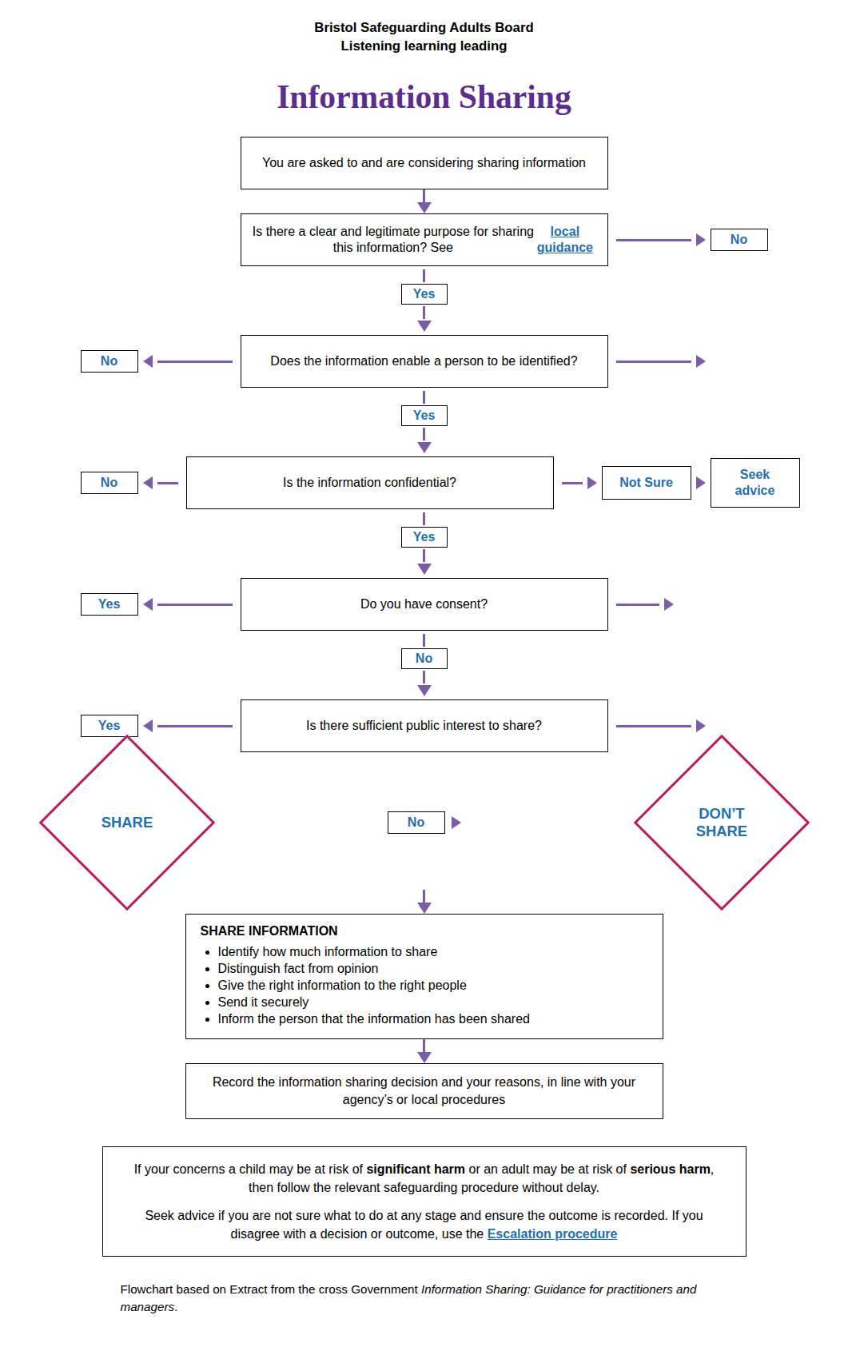Bristol Safeguarding Adults Board
Listening learning leading
Information Sharing
You are asked to and are considering sharing information
Is there a clear and legitimate purpose for sharing this information? See local guidance
No
Yes
No
Does the information enable a person to be identified?
No
Yes
No
Is the information confidential?
Not Sure
Seek advice
Yes
Yes
Do you have consent?
Not Sure
No
Yes
Is there sufficient public interest to share?
No
SHARE
No
DON’T SHARE
SHARE INFORMATION
Identify how much information to share
Distinguish fact from opinion
Give the right information to the right people
Send it securely
Inform the person that the information has been shared
Record the information sharing decision and your reasons, in line with your agency’s or local procedures
If your concerns a child may be at risk of significant harm or an adult may be at risk of serious harm, then follow the relevant safeguarding procedure without delay.
Seek advice if you are not sure what to do at any stage and ensure the outcome is recorded. If you disagree with a decision or outcome, use the Escalation procedure
Flowchart based on Extract from the cross Government Information Sharing: Guidance for practitioners and managers.